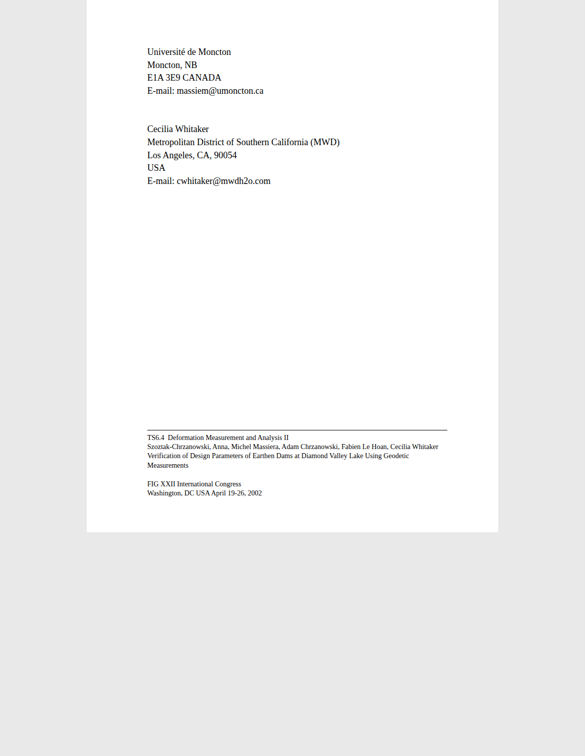Université de Moncton
Moncton, NB
E1A 3E9 CANADA
E-mail: massiem@umoncton.ca
Cecilia Whitaker
Metropolitan District of Southern California (MWD)
Los Angeles, CA, 90054
USA
E-mail: cwhitaker@mwdh2o.com
TS6.4 Deformation Measurement and Analysis II
Szoztak-Chrzanowski, Anna, Michel Massiera, Adam Chrzanowski, Fabien Le Hoan, Cecilia Whitaker
Verification of Design Parameters of Earthen Dams at Diamond Valley Lake Using Geodetic Measurements
FIG XXII International Congress
Washington, DC USA April 19-26, 2002